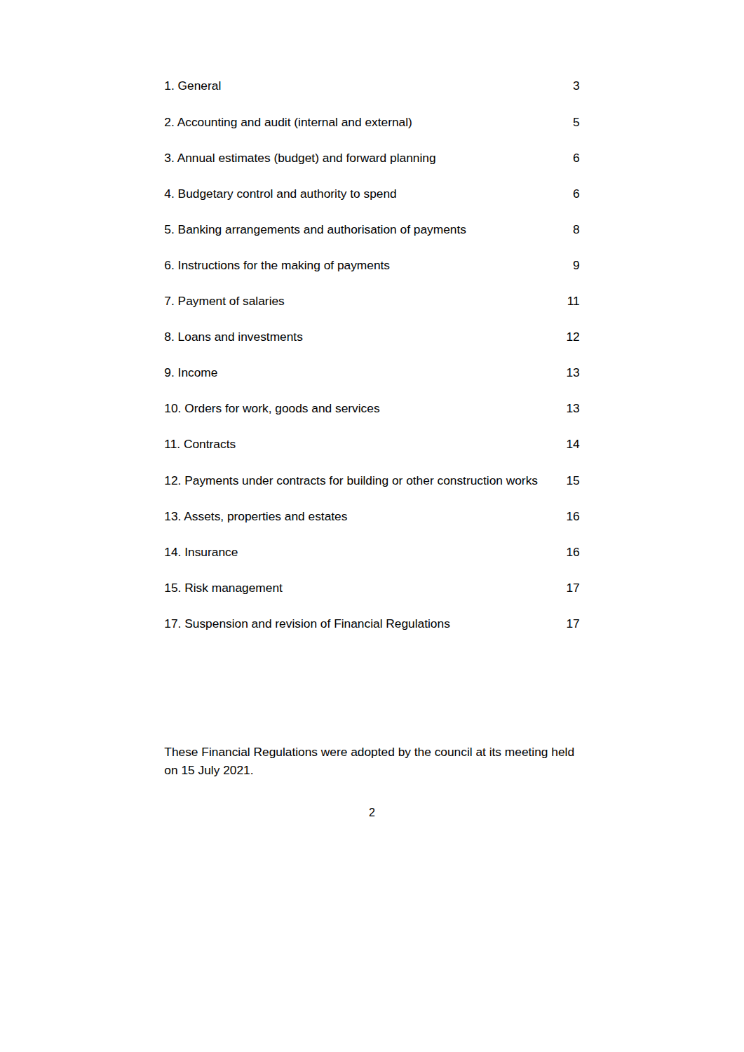1. General 3
2. Accounting and audit (internal and external) 5
3. Annual estimates (budget) and forward planning 6
4. Budgetary control and authority to spend 6
5. Banking arrangements and authorisation of payments 8
6. Instructions for the making of payments 9
7. Payment of salaries 11
8. Loans and investments 12
9. Income 13
10. Orders for work, goods and services 13
11. Contracts 14
12. Payments under contracts for building or other construction works 15
13. Assets, properties and estates 16
14. Insurance 16
15. Risk management 17
17. Suspension and revision of Financial Regulations 17
These Financial Regulations were adopted by the council at its meeting held on 15 July 2021.
2